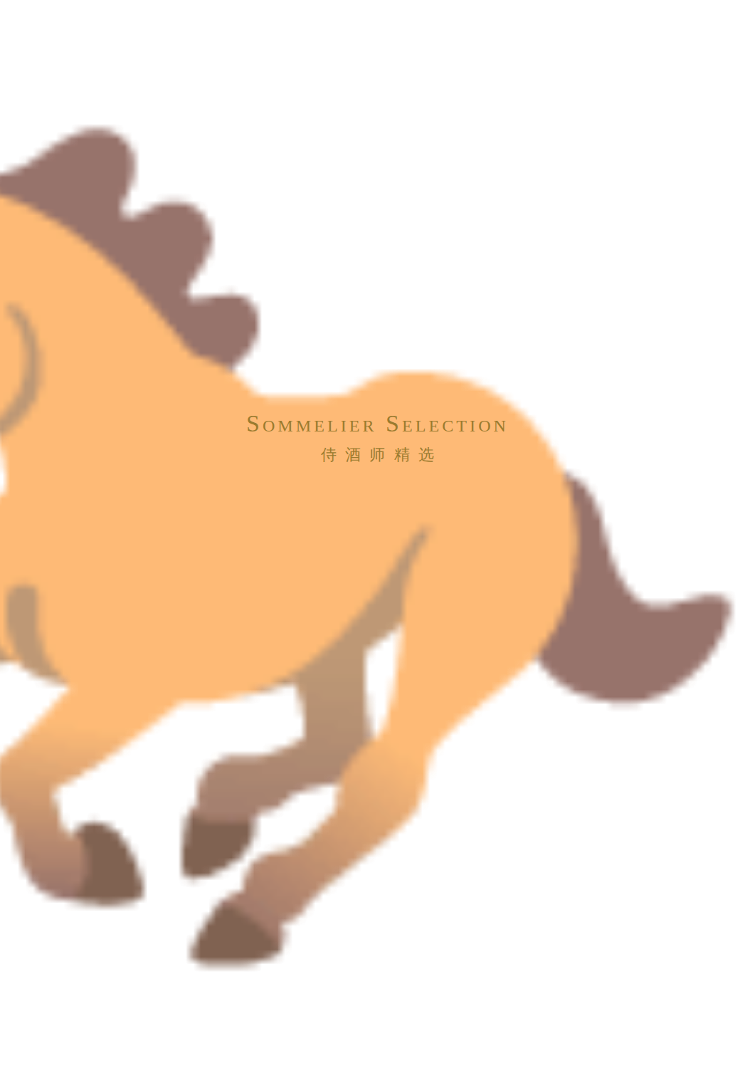🐎
Sommelier Selection
侍酒师精选